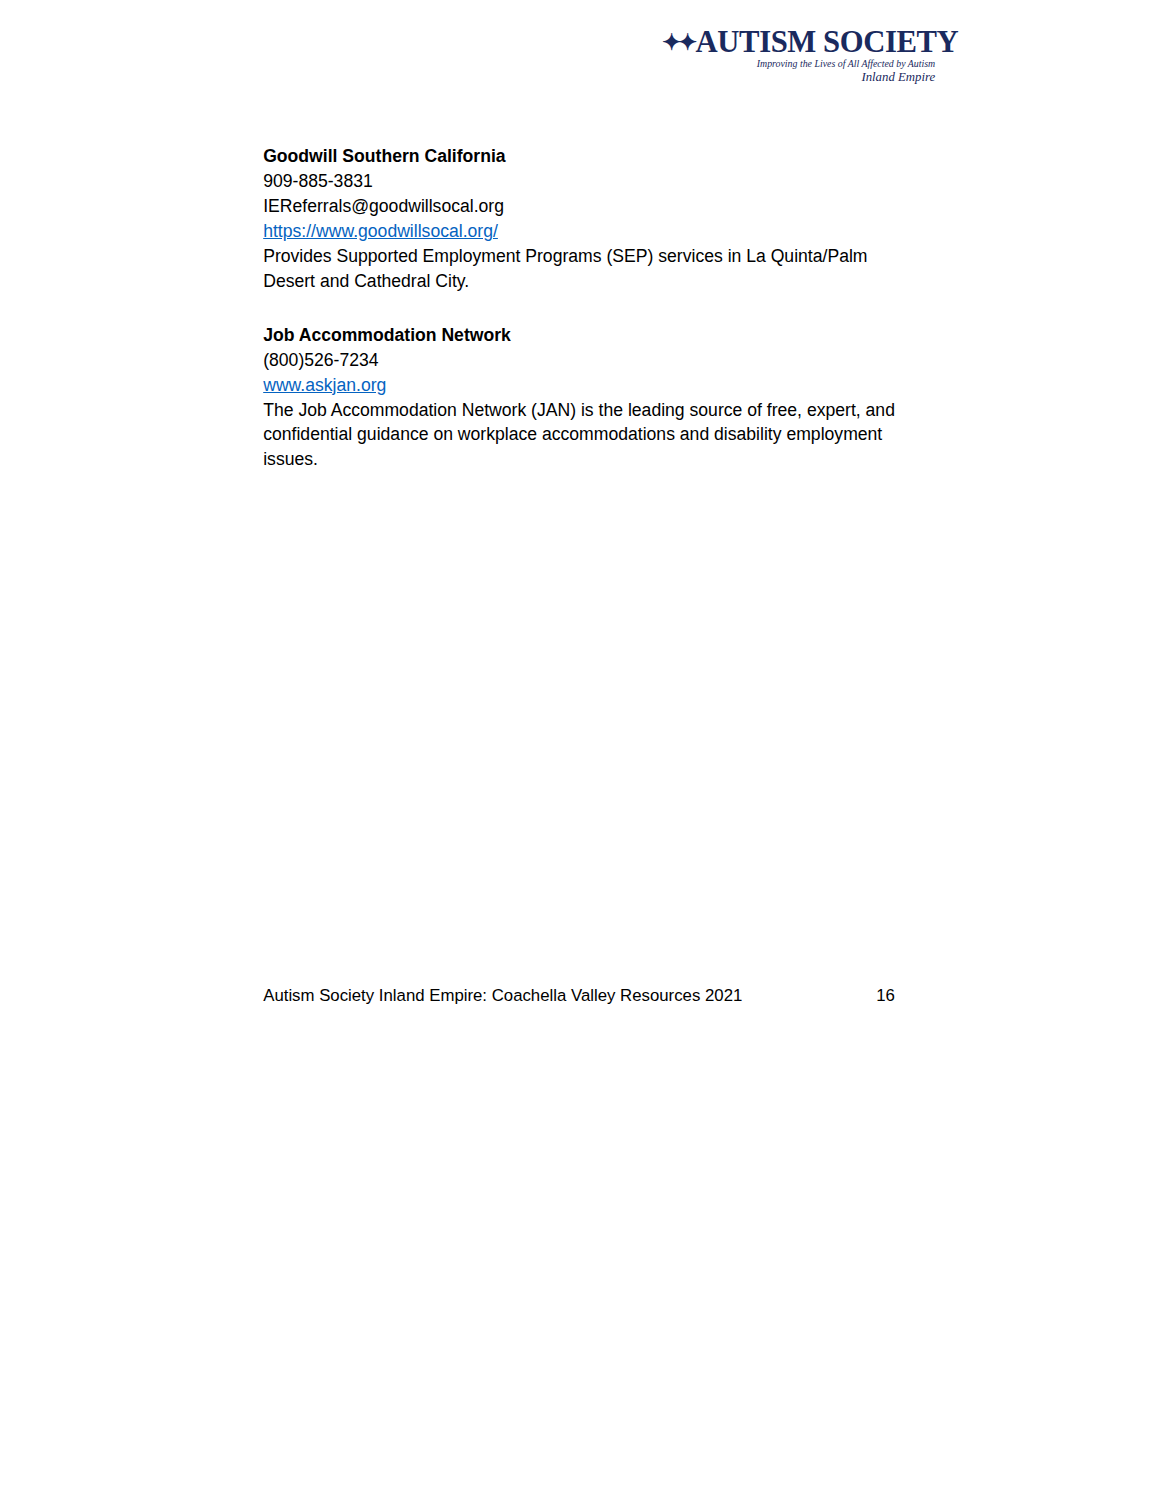✦✦AUTISM SOCIETY
Improving the Lives of All Affected by Autism
Inland Empire
Goodwill Southern California
909-885-3831
IEReferrals@goodwillsocal.org
https://www.goodwillsocal.org/
Provides Supported Employment Programs (SEP) services in La Quinta/Palm Desert and Cathedral City.
Job Accommodation Network
(800)526-7234
www.askjan.org
The Job Accommodation Network (JAN) is the leading source of free, expert, and confidential guidance on workplace accommodations and disability employment issues.
Autism Society Inland Empire: Coachella Valley Resources 2021 16